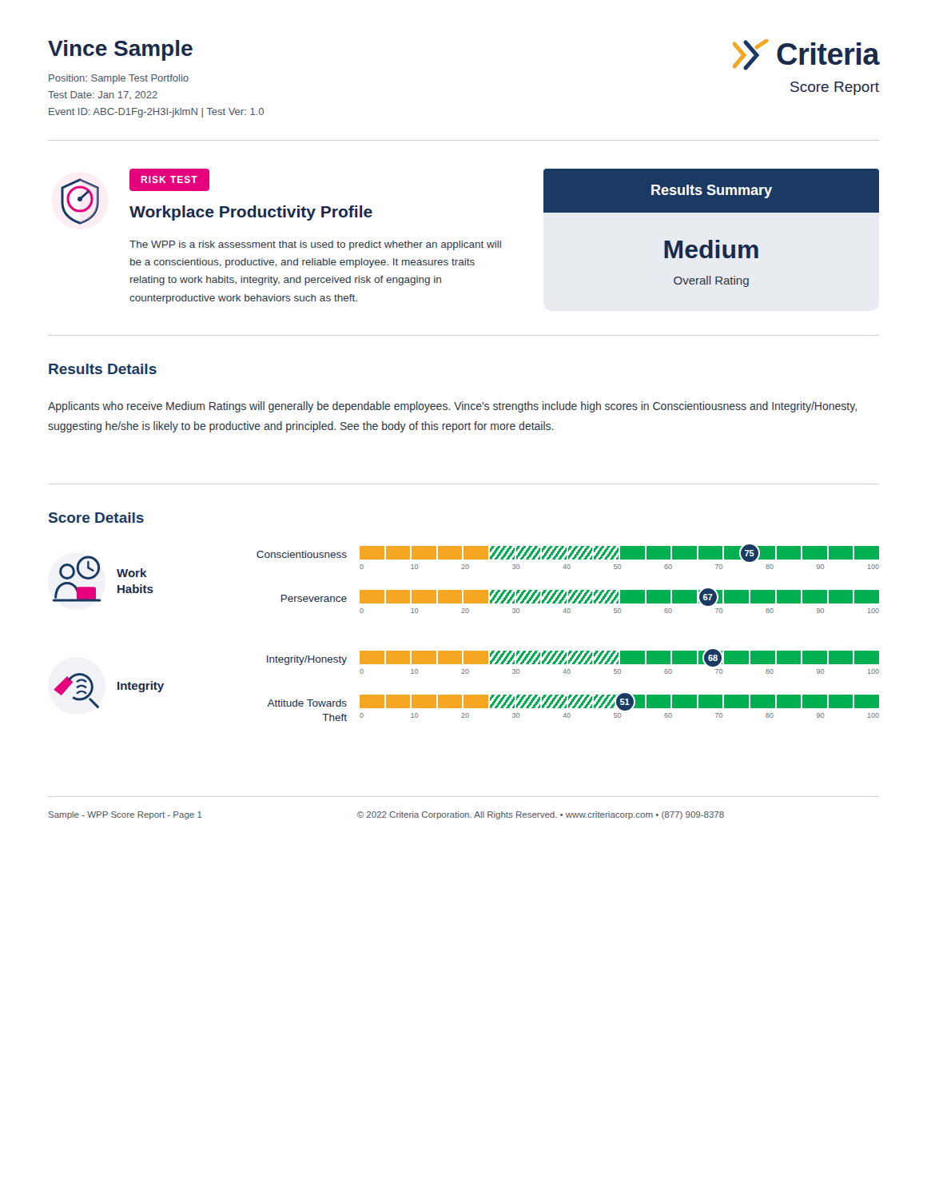Vince Sample
Position: Sample Test Portfolio
Test Date: Jan 17, 2022
Event ID: ABC-D1Fg-2H3I-jklmN | Test Ver: 1.0
Criteria
Score Report
RISK TEST
Workplace Productivity Profile
The WPP is a risk assessment that is used to predict whether an applicant will be a conscientious, productive, and reliable employee. It measures traits relating to work habits, integrity, and perceived risk of engaging in counterproductive work behaviors such as theft.
Results Summary
Medium
Overall Rating
Results Details
Applicants who receive Medium Ratings will generally be dependable employees. Vince's strengths include high scores in Conscientiousness and Integrity/Honesty, suggesting he/she is likely to be productive and principled. See the body of this report for more details.
Score Details
Work
Habits
Conscientiousness
75
0102030405060708090100
Perseverance
67
0102030405060708090100
Integrity
Integrity/Honesty
68
0102030405060708090100
Attitude Towards Theft
51
0102030405060708090100
Sample - WPP Score Report - Page 1
© 2022 Criteria Corporation. All Rights Reserved. • www.criteriacorp.com • (877) 909-8378